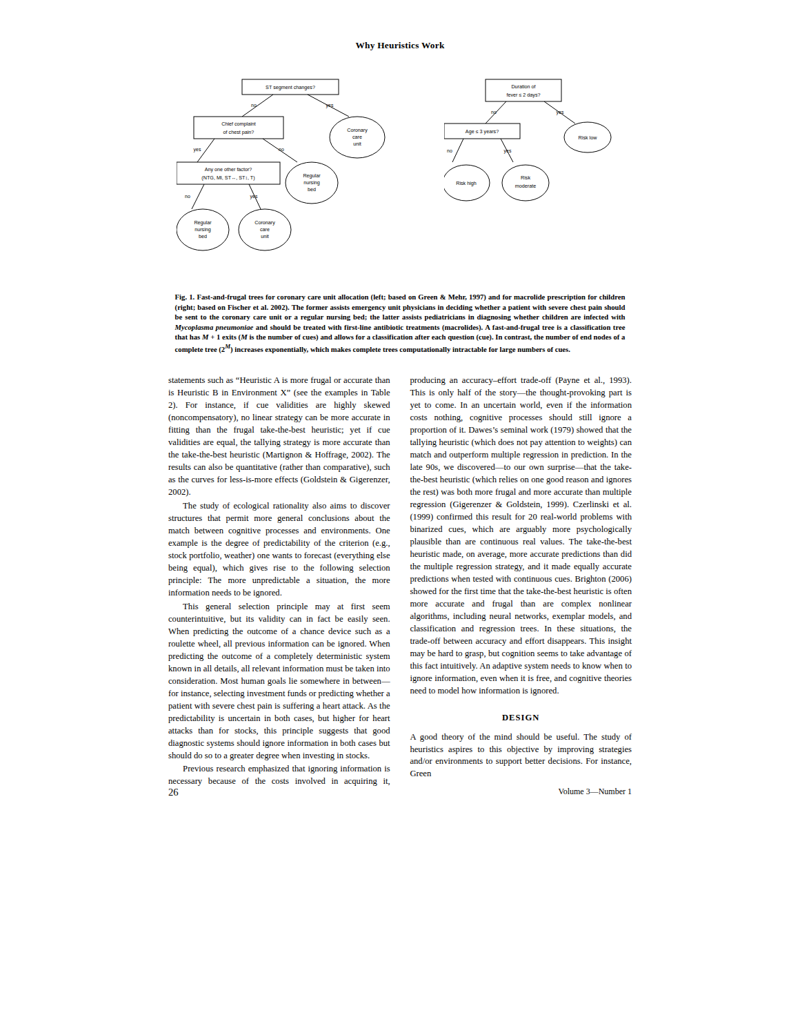Why Heuristics Work
ST segment changes? no yes Chief complaint of chest pain? Coronary care unit yes no Any one other factor? (NTG, MI, ST↔, ST↕, T) Regular nursing bed no yes Regular nursing bed Coronary care unit Duration of fever ≤ 2 days? no yes Age ≤ 3 years? Risk low no yes Risk high Risk moderate
Fig. 1. Fast-and-frugal trees for coronary care unit allocation (left; based on Green & Mehr, 1997) and for macrolide prescription for children (right; based on Fischer et al. 2002). The former assists emergency unit physicians in deciding whether a patient with severe chest pain should be sent to the coronary care unit or a regular nursing bed; the latter assists pediatricians in diagnosing whether children are infected with Mycoplasma pneumoniae and should be treated with first-line antibiotic treatments (macrolides). A fast-and-frugal tree is a classification tree that has M + 1 exits (M is the number of cues) and allows for a classification after each question (cue). In contrast, the number of end nodes of a complete tree (2M) increases exponentially, which makes complete trees computationally intractable for large numbers of cues.
statements such as “Heuristic A is more frugal or accurate than is Heuristic B in Environment X” (see the examples in Table 2). For instance, if cue validities are highly skewed (noncompensatory), no linear strategy can be more accurate in fitting than the frugal take-the-best heuristic; yet if cue validities are equal, the tallying strategy is more accurate than the take-the-best heuristic (Martignon & Hoffrage, 2002). The results can also be quantitative (rather than comparative), such as the curves for less-is-more effects (Goldstein & Gigerenzer, 2002).
The study of ecological rationality also aims to discover structures that permit more general conclusions about the match between cognitive processes and environments. One example is the degree of predictability of the criterion (e.g., stock portfolio, weather) one wants to forecast (everything else being equal), which gives rise to the following selection principle: The more unpredictable a situation, the more information needs to be ignored.
This general selection principle may at first seem counterintuitive, but its validity can in fact be easily seen. When predicting the outcome of a chance device such as a roulette wheel, all previous information can be ignored. When predicting the outcome of a completely deterministic system known in all details, all relevant information must be taken into consideration. Most human goals lie somewhere in between—for instance, selecting investment funds or predicting whether a patient with severe chest pain is suffering a heart attack. As the predictability is uncertain in both cases, but higher for heart attacks than for stocks, this principle suggests that good diagnostic systems should ignore information in both cases but should do so to a greater degree when investing in stocks.
Previous research emphasized that ignoring information is necessary because of the costs involved in acquiring it, producing an accuracy–effort trade-off (Payne et al., 1993). This is only half of the story—the thought-provoking part is yet to come. In an uncertain world, even if the information costs nothing, cognitive processes should still ignore a proportion of it. Dawes’s seminal work (1979) showed that the tallying heuristic (which does not pay attention to weights) can match and outperform multiple regression in prediction. In the late 90s, we discovered—to our own surprise—that the take-the-best heuristic (which relies on one good reason and ignores the rest) was both more frugal and more accurate than multiple regression (Gigerenzer & Goldstein, 1999). Czerlinski et al. (1999) confirmed this result for 20 real-world problems with binarized cues, which are arguably more psychologically plausible than are continuous real values. The take-the-best heuristic made, on average, more accurate predictions than did the multiple regression strategy, and it made equally accurate predictions when tested with continuous cues. Brighton (2006) showed for the first time that the take-the-best heuristic is often more accurate and frugal than are complex nonlinear algorithms, including neural networks, exemplar models, and classification and regression trees. In these situations, the trade-off between accuracy and effort disappears. This insight may be hard to grasp, but cognition seems to take advantage of this fact intuitively. An adaptive system needs to know when to ignore information, even when it is free, and cognitive theories need to model how information is ignored.
DESIGN
A good theory of the mind should be useful. The study of heuristics aspires to this objective by improving strategies and/or environments to support better decisions. For instance, Green
26 Volume 3—Number 1